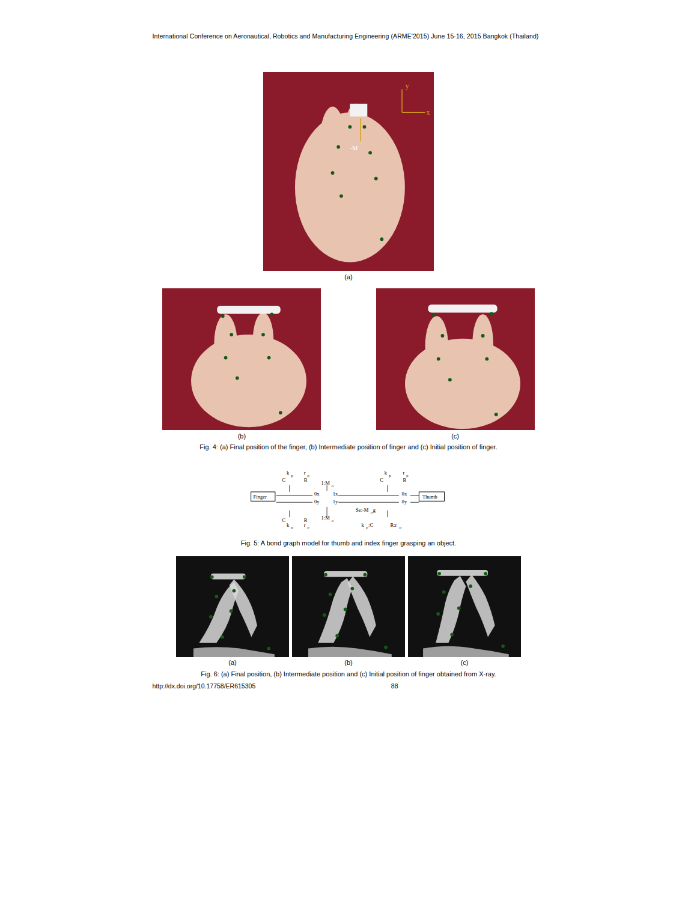International Conference on Aeronautical, Robotics and Manufacturing Engineering (ARME'2015) June 15-16, 2015 Bangkok (Thailand)
(a)
(b)
(c)
Fig. 4: (a) Final position of the finger, (b) Intermediate position of finger and (c) Initial position of finger.
Fig. 5: A bond graph model for thumb and index finger grasping an object.
(a)
(b)
(c)
Fig. 6: (a) Final position, (b) Intermediate position and (c) Initial position of finger obtained from X-ray.
http://dx.doi.org/10.17758/ER615305 88